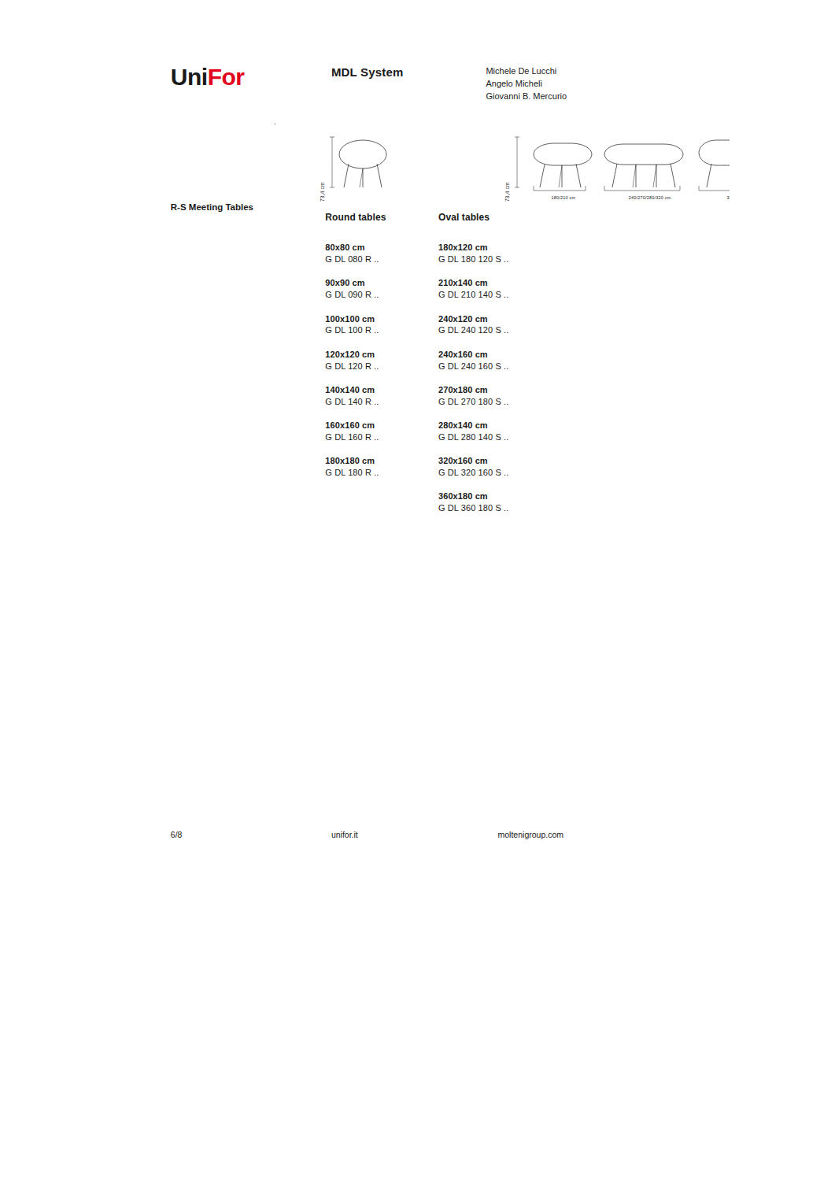Uni For
MDL System
Michele De Lucchi
Angelo Micheli
Giovanni B. Mercurio
R-S Meeting Tables
73,4 cm
73,4 cm
180/210 cm
240/270/280/320 cm
360 cm
Round tables
80x80 cm G DL 080 R ..
90x90 cm G DL 090 R ..
100x100 cm G DL 100 R ..
120x120 cm G DL 120 R ..
140x140 cm G DL 140 R ..
160x160 cm G DL 160 R ..
180x180 cm G DL 180 R ..
Oval tables
180x120 cm G DL 180 120 S ..
210x140 cm G DL 210 140 S ..
240x120 cm G DL 240 120 S ..
240x160 cm G DL 240 160 S ..
270x180 cm G DL 270 180 S ..
280x140 cm G DL 280 140 S ..
320x160 cm G DL 320 160 S ..
360x180 cm G DL 360 180 S ..
6/8 unifor.it moltenigroup.com